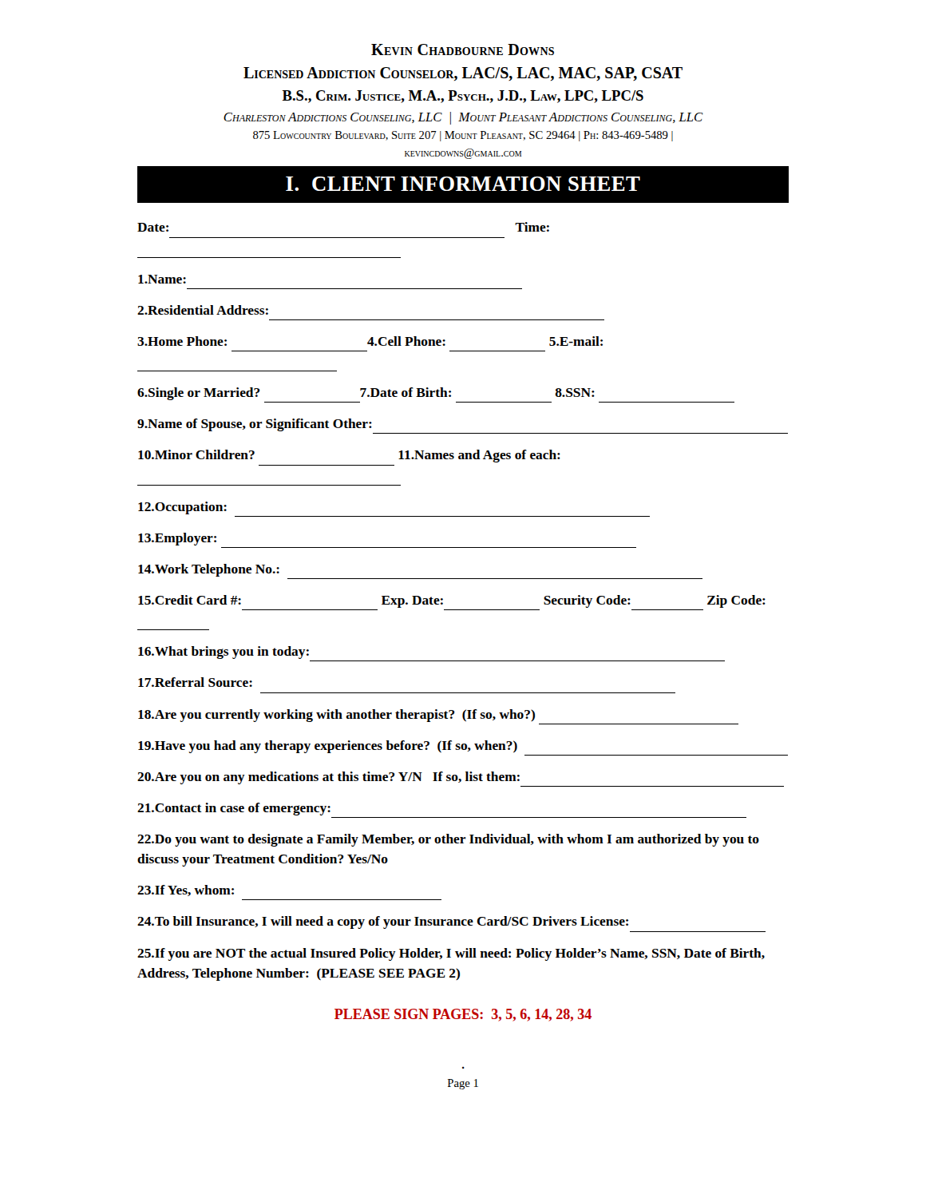Kevin Chadbourne Downs
Licensed Addiction Counselor, LAC/S, LAC, MAC, SAP, CSAT
B.S., Crim. Justice, M.A., Psych., J.D., Law, LPC, LPC/S
Charleston Addictions Counseling, LLC | Mount Pleasant Addictions Counseling, LLC
875 Lowcountry Boulevard, Suite 207 | Mount Pleasant, SC 29464 | Ph: 843-469-5489 |
kevincdowns@gmail.com
I. CLIENT INFORMATION SHEET
Date: Time:
1.Name:
2.Residential Address:
3.Home Phone: 4.Cell Phone: 5.E-mail:
6.Single or Married? 7.Date of Birth: 8.SSN:
9.Name of Spouse, or Significant Other:
10.Minor Children? 11.Names and Ages of each:
12.Occupation:
13.Employer:
14.Work Telephone No.:
15.Credit Card #: Exp. Date: Security Code: Zip Code:
16.What brings you in today:
17.Referral Source:
18.Are you currently working with another therapist? (If so, who?)
19.Have you had any therapy experiences before? (If so, when?)
20.Are you on any medications at this time? Y/N If so, list them:
21.Contact in case of emergency:
22.Do you want to designate a Family Member, or other Individual, with whom I am authorized by you to discuss your Treatment Condition? Yes/No
23.If Yes, whom:
24.To bill Insurance, I will need a copy of your Insurance Card/SC Drivers License:
25.If you are NOT the actual Insured Policy Holder, I will need: Policy Holder’s Name, SSN, Date of Birth, Address, Telephone Number: (PLEASE SEE PAGE 2)
PLEASE SIGN PAGES: 3, 5, 6, 14, 28, 34
. Page 1